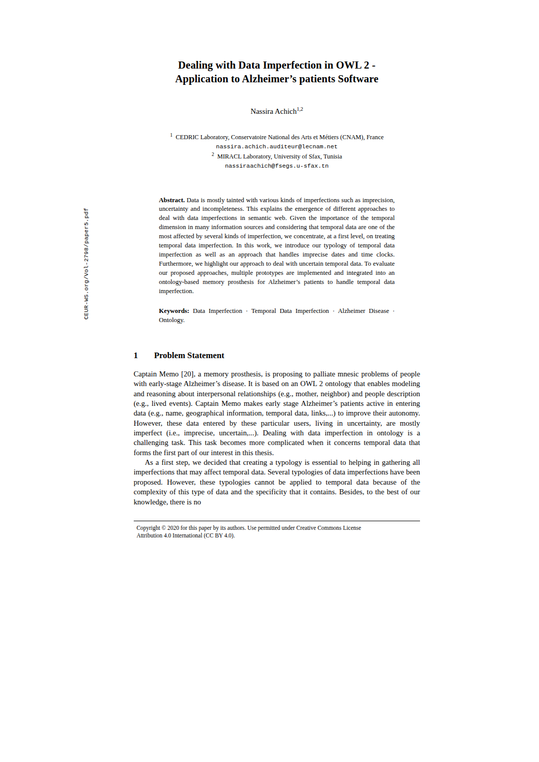CEUR-WS.org/Vol-2798/paper5.pdf
Dealing with Data Imperfection in OWL 2 -
Application to Alzheimer’s patients Software
Nassira Achich1,2
1 CEDRIC Laboratory, Conservatoire National des Arts et Métiers (CNAM), France
nassira.achich.auditeur@lecnam.net
2 MIRACL Laboratory, University of Sfax, Tunisia
nassiraachich@fsegs.u-sfax.tn
Abstract. Data is mostly tainted with various kinds of imperfections such as imprecision, uncertainty and incompleteness. This explains the emergence of different approaches to deal with data imperfections in semantic web. Given the importance of the temporal dimension in many information sources and considering that temporal data are one of the most affected by several kinds of imperfection, we concentrate, at a first level, on treating temporal data imperfection. In this work, we introduce our typology of temporal data imperfection as well as an approach that handles imprecise dates and time clocks. Furthermore, we highlight our approach to deal with uncertain temporal data. To evaluate our proposed approaches, multiple prototypes are implemented and integrated into an ontology-based memory prosthesis for Alzheimer’s patients to handle temporal data imperfection.
Keywords: Data Imperfection · Temporal Data Imperfection · Alzheimer Disease · Ontology.
1 Problem Statement
Captain Memo [20], a memory prosthesis, is proposing to palliate mnesic problems of people with early-stage Alzheimer’s disease. It is based on an OWL 2 ontology that enables modeling and reasoning about interpersonal relationships (e.g., mother, neighbor) and people description (e.g., lived events). Captain Memo makes early stage Alzheimer’s patients active in entering data (e.g., name, geographical information, temporal data, links,...) to improve their autonomy. However, these data entered by these particular users, living in uncertainty, are mostly imperfect (i.e., imprecise, uncertain,...). Dealing with data imperfection in ontology is a challenging task. This task becomes more complicated when it concerns temporal data that forms the first part of our interest in this thesis.
As a first step, we decided that creating a typology is essential to helping in gathering all imperfections that may affect temporal data. Several typologies of data imperfections have been proposed. However, these typologies cannot be applied to temporal data because of the complexity of this type of data and the specificity that it contains. Besides, to the best of our knowledge, there is no
Copyright © 2020 for this paper by its authors. Use permitted under Creative Commons License Attribution 4.0 International (CC BY 4.0).